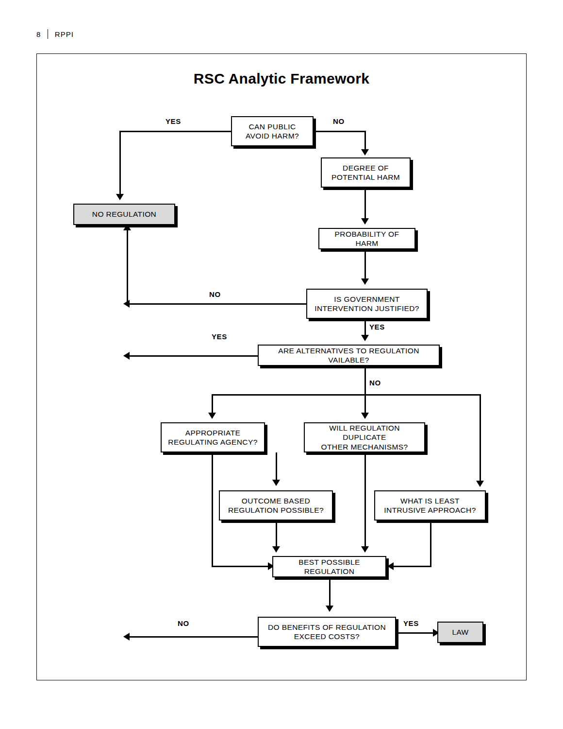8 RPPI
RSC Analytic Framework
CAN PUBLIC
AVOID HARM?
DEGREE OF
POTENTIAL HARM
PROBABILITY OF HARM
NO REGULATION
IS GOVERNMENT
INTERVENTION JUSTIFIED?
ARE ALTERNATIVES TO REGULATION VAILABLE?
APPROPRIATE
REGULATING AGENCY?
WILL REGULATION DUPLICATE
OTHER MECHANISMS?
OUTCOME BASED
REGULATION POSSIBLE?
WHAT IS LEAST
INTRUSIVE APPROACH?
BEST POSSIBLE REGULATION
DO BENEFITS OF REGULATION
EXCEED COSTS?
LAW
YES
NO
NO
YES
YES
NO
NO
YES